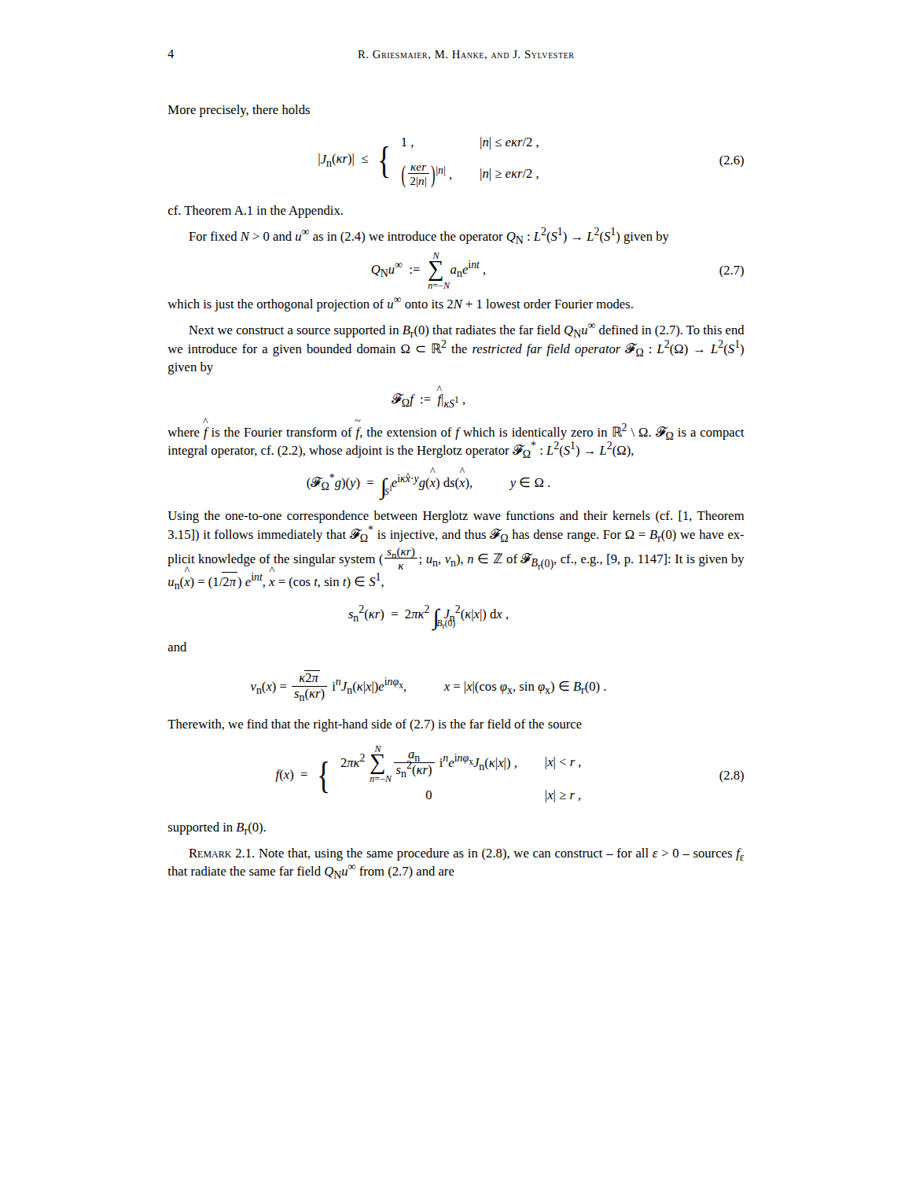4 R. Griesmaier, M. Hanke, and J. Sylvester
More precisely, there holds
|Jn(κr)| ≤ { 1 , |n| ≤ eκr/2 , (κer 2|n|)|n| , |n| ≥ eκr/2 ,
(2.6)
cf. Theorem A.1 in the Appendix.
For fixed N > 0 and u∞ as in (2.4) we introduce the operator QN : L2(S1) → L2(S1) given by
QNu∞ := N∑n=−N aneint ,
(2.7)
which is just the orthogonal projection of u∞ onto its 2N + 1 lowest order Fourier modes.
Next we construct a source supported in Br(0) that radiates the far field QNu∞ defined in (2.7). To this end we introduce for a given bounded domain Ω ⊂ ℝ2 the restricted far field operator 𝓕Ω : L2(Ω) → L2(S1) given by
𝓕Ωf := ^f|κS1 ,
(2.x)
where ^f is the Fourier transform of ~f, the extension of f which is identically zero in ℝ2 \ Ω. 𝓕Ω is a compact integral operator, cf. (2.2), whose adjoint is the Herglotz operator 𝓕Ω* : L2(S1) → L2(Ω),
(𝓕Ω*g)(y) = ∫S1 eiκ^x·yg(^x) ds(^x), y ∈ Ω .
(2.x)
Using the one-to-one correspondence between Herglotz wave functions and their kernels (cf. [1, Theorem 3.15]) it follows immediately that 𝓕Ω* is injective, and thus 𝓕Ω has dense range. For Ω = Br(0) we have explicit knowledge of the singular system (sn(κr) κ; un, vn), n ∈ ℤ of 𝓕Br(0), cf., e.g., [9, p. 1147]: It is given by un(^x) = (1/2π) eint, ^x = (cos t, sin t) ∈ S1,
sn2(κr) = 2πκ2 ∫Br(0) Jn2(κ|x|) dx ,
(2.x)
and
vn(x) = κ 2π sn(κr) inJn(κ|x|)einφx, x = |x|(cos φx, sin φx) ∈ Br(0) .
(2.x)
Therewith, we find that the right-hand side of (2.7) is the far field of the source
f(x) = { 2πκ2 N∑n=−N an sn2(κr) ineinφxJn(κ|x|) , |x| < r , 0 |x| ≥ r ,
(2.8)
supported in Br(0).
Remark 2.1. Note that, using the same procedure as in (2.8), we can construct – for all ε > 0 – sources fε that radiate the same far field QNu∞ from (2.7) and are